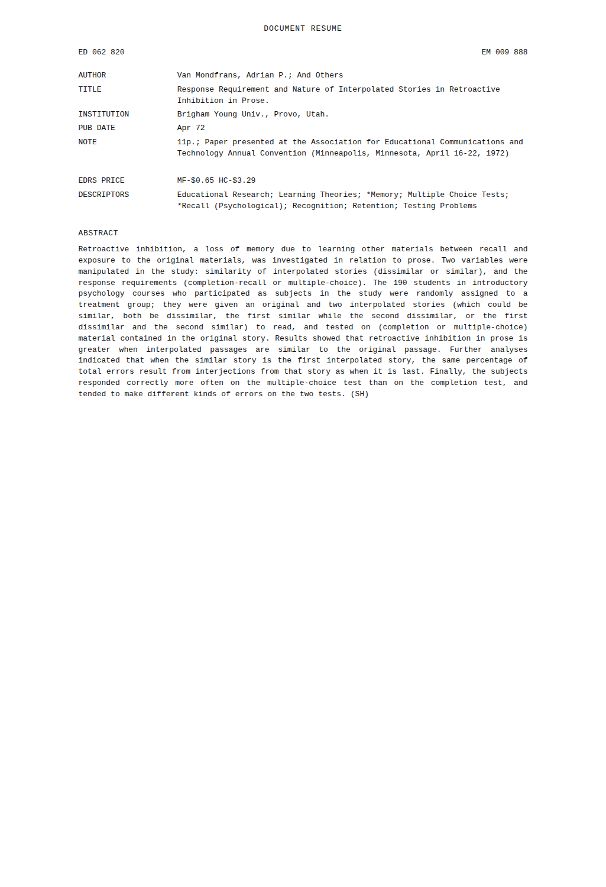DOCUMENT RESUME
ED 062 820 EM 009 888
| AUTHOR | Van Mondfrans, Adrian P.; And Others |
| TITLE | Response Requirement and Nature of Interpolated Stories in Retroactive Inhibition in Prose. |
| INSTITUTION | Brigham Young Univ., Provo, Utah. |
| PUB DATE | Apr 72 |
| NOTE | 11p.; Paper presented at the Association for Educational Communications and Technology Annual Convention (Minneapolis, Minnesota, April 16-22, 1972) |
| EDRS PRICE | MF-$0.65 HC-$3.29 |
| DESCRIPTORS | Educational Research; Learning Theories; *Memory; Multiple Choice Tests; *Recall (Psychological); Recognition; Retention; Testing Problems |
ABSTRACT
Retroactive inhibition, a loss of memory due to learning other materials between recall and exposure to the original materials, was investigated in relation to prose. Two variables were manipulated in the study: similarity of interpolated stories (dissimilar or similar), and the response requirements (completion-recall or multiple-choice). The 190 students in introductory psychology courses who participated as subjects in the study were randomly assigned to a treatment group; they were given an original and two interpolated stories (which could be similar, both be dissimilar, the first similar while the second dissimilar, or the first dissimilar and the second similar) to read, and tested on (completion or multiple-choice) material contained in the original story. Results showed that retroactive inhibition in prose is greater when interpolated passages are similar to the original passage. Further analyses indicated that when the similar story is the first interpolated story, the same percentage of total errors result from interjections from that story as when it is last. Finally, the subjects responded correctly more often on the multiple-choice test than on the completion test, and tended to make different kinds of errors on the two tests. (SH)